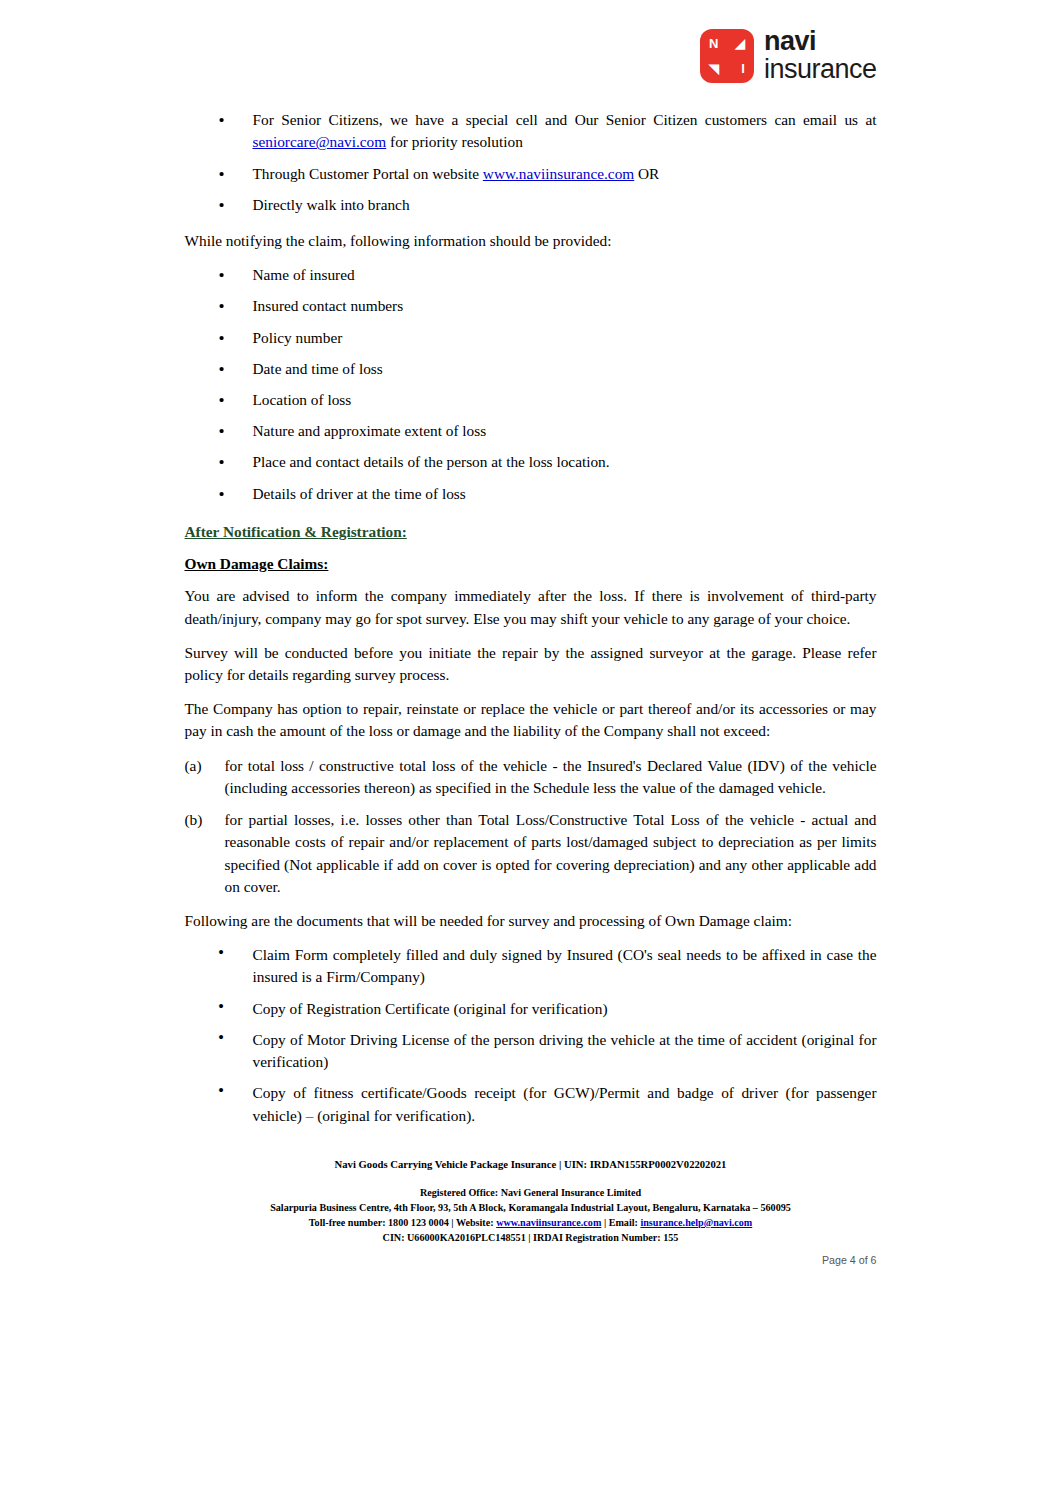N ◢ ◥ I
navi
insurance
For Senior Citizens, we have a special cell and Our Senior Citizen customers can email us at seniorcare@navi.com for priority resolution
Through Customer Portal on website www.naviinsurance.com OR
Directly walk into branch
While notifying the claim, following information should be provided:
Name of insured
Insured contact numbers
Policy number
Date and time of loss
Location of loss
Nature and approximate extent of loss
Place and contact details of the person at the loss location.
Details of driver at the time of loss
After Notification & Registration:
Own Damage Claims:
You are advised to inform the company immediately after the loss. If there is involvement of third-party death/injury, company may go for spot survey. Else you may shift your vehicle to any garage of your choice.
Survey will be conducted before you initiate the repair by the assigned surveyor at the garage. Please refer policy for details regarding survey process.
The Company has option to repair, reinstate or replace the vehicle or part thereof and/or its accessories or may pay in cash the amount of the loss or damage and the liability of the Company shall not exceed:
for total loss / constructive total loss of the vehicle - the Insured's Declared Value (IDV) of the vehicle (including accessories thereon) as specified in the Schedule less the value of the damaged vehicle.
for partial losses, i.e. losses other than Total Loss/Constructive Total Loss of the vehicle - actual and reasonable costs of repair and/or replacement of parts lost/damaged subject to depreciation as per limits specified (Not applicable if add on cover is opted for covering depreciation) and any other applicable add on cover.
Following are the documents that will be needed for survey and processing of Own Damage claim:
Claim Form completely filled and duly signed by Insured (CO's seal needs to be affixed in case the insured is a Firm/Company)
Copy of Registration Certificate (original for verification)
Copy of Motor Driving License of the person driving the vehicle at the time of accident (original for verification)
Copy of fitness certificate/Goods receipt (for GCW)/Permit and badge of driver (for passenger vehicle) – (original for verification).
Navi Goods Carrying Vehicle Package Insurance | UIN: IRDAN155RP0002V02202021
Registered Office: Navi General Insurance Limited
Salarpuria Business Centre, 4th Floor, 93, 5th A Block, Koramangala Industrial Layout, Bengaluru, Karnataka – 560095
Toll-free number: 1800 123 0004 | Website: www.naviinsurance.com | Email: insurance.help@navi.com
CIN: U66000KA2016PLC148551 | IRDAI Registration Number: 155
Page 4 of 6